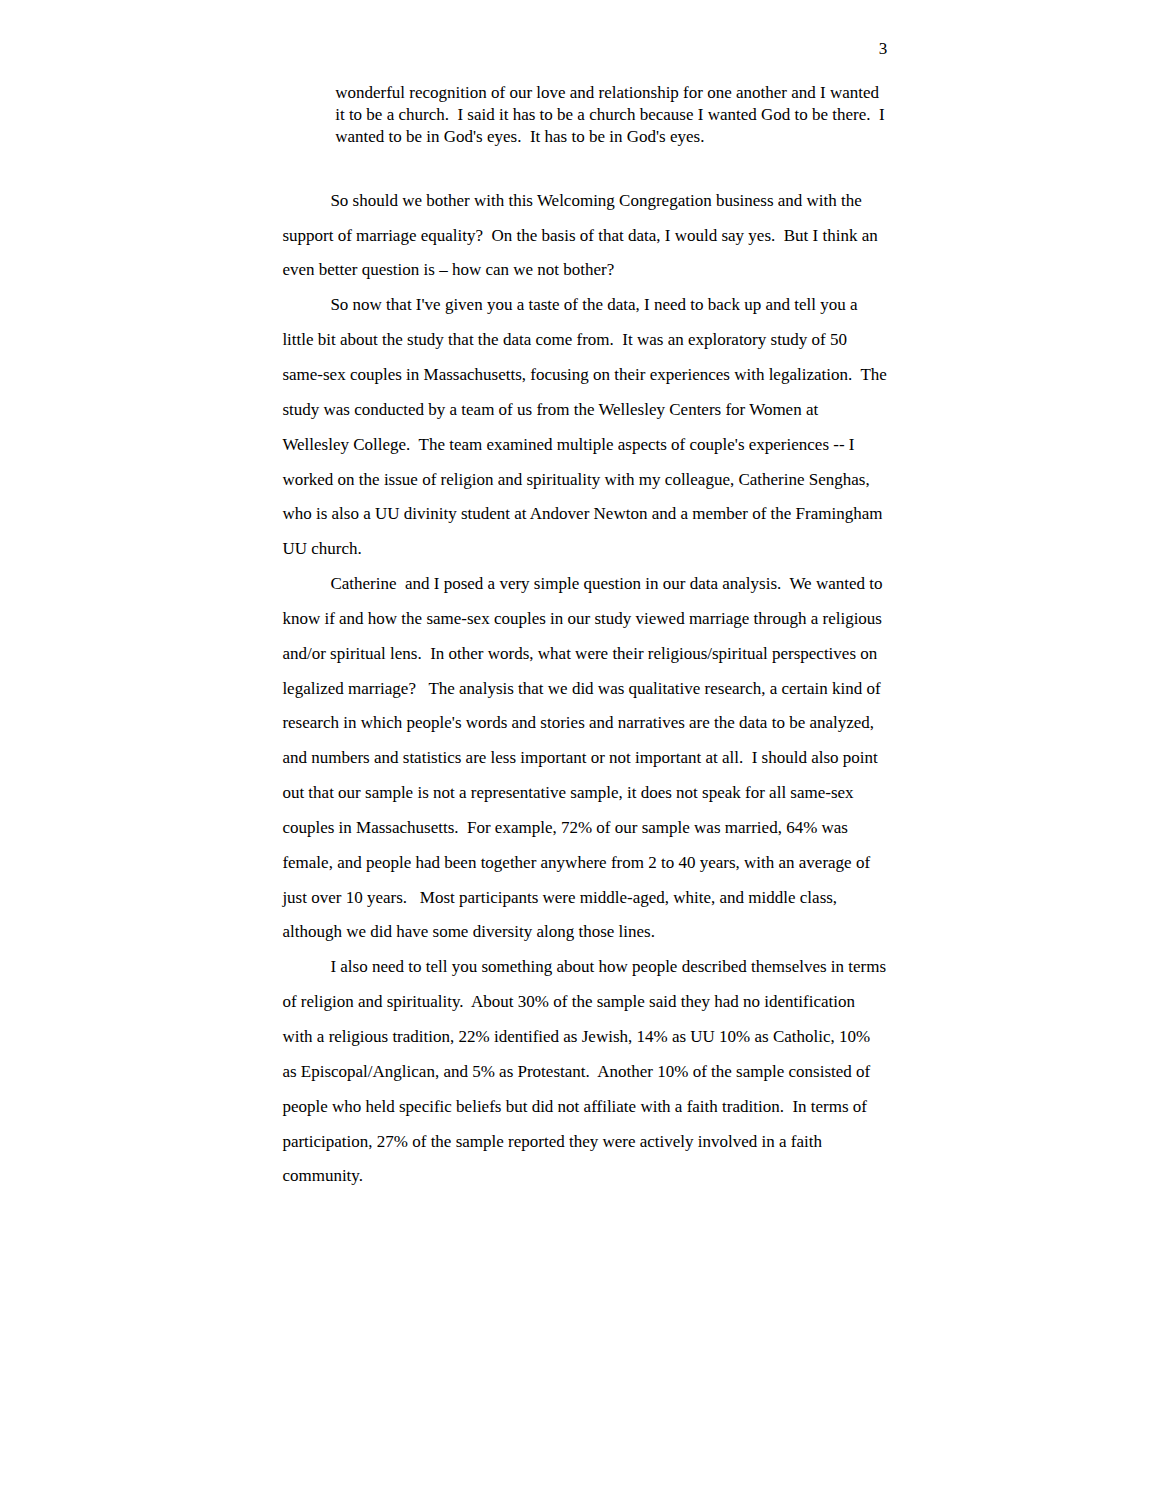3
wonderful recognition of our love and relationship for one another and I wanted it to be a church. I said it has to be a church because I wanted God to be there. I wanted to be in God's eyes. It has to be in God's eyes.
So should we bother with this Welcoming Congregation business and with the support of marriage equality? On the basis of that data, I would say yes. But I think an even better question is – how can we not bother?
So now that I've given you a taste of the data, I need to back up and tell you a little bit about the study that the data come from. It was an exploratory study of 50 same-sex couples in Massachusetts, focusing on their experiences with legalization. The study was conducted by a team of us from the Wellesley Centers for Women at Wellesley College. The team examined multiple aspects of couple's experiences -- I worked on the issue of religion and spirituality with my colleague, Catherine Senghas, who is also a UU divinity student at Andover Newton and a member of the Framingham UU church.
Catherine and I posed a very simple question in our data analysis. We wanted to know if and how the same-sex couples in our study viewed marriage through a religious and/or spiritual lens. In other words, what were their religious/spiritual perspectives on legalized marriage? The analysis that we did was qualitative research, a certain kind of research in which people's words and stories and narratives are the data to be analyzed, and numbers and statistics are less important or not important at all. I should also point out that our sample is not a representative sample, it does not speak for all same-sex couples in Massachusetts. For example, 72% of our sample was married, 64% was female, and people had been together anywhere from 2 to 40 years, with an average of just over 10 years. Most participants were middle-aged, white, and middle class, although we did have some diversity along those lines.
I also need to tell you something about how people described themselves in terms of religion and spirituality. About 30% of the sample said they had no identification with a religious tradition, 22% identified as Jewish, 14% as UU 10% as Catholic, 10% as Episcopal/Anglican, and 5% as Protestant. Another 10% of the sample consisted of people who held specific beliefs but did not affiliate with a faith tradition. In terms of participation, 27% of the sample reported they were actively involved in a faith community.